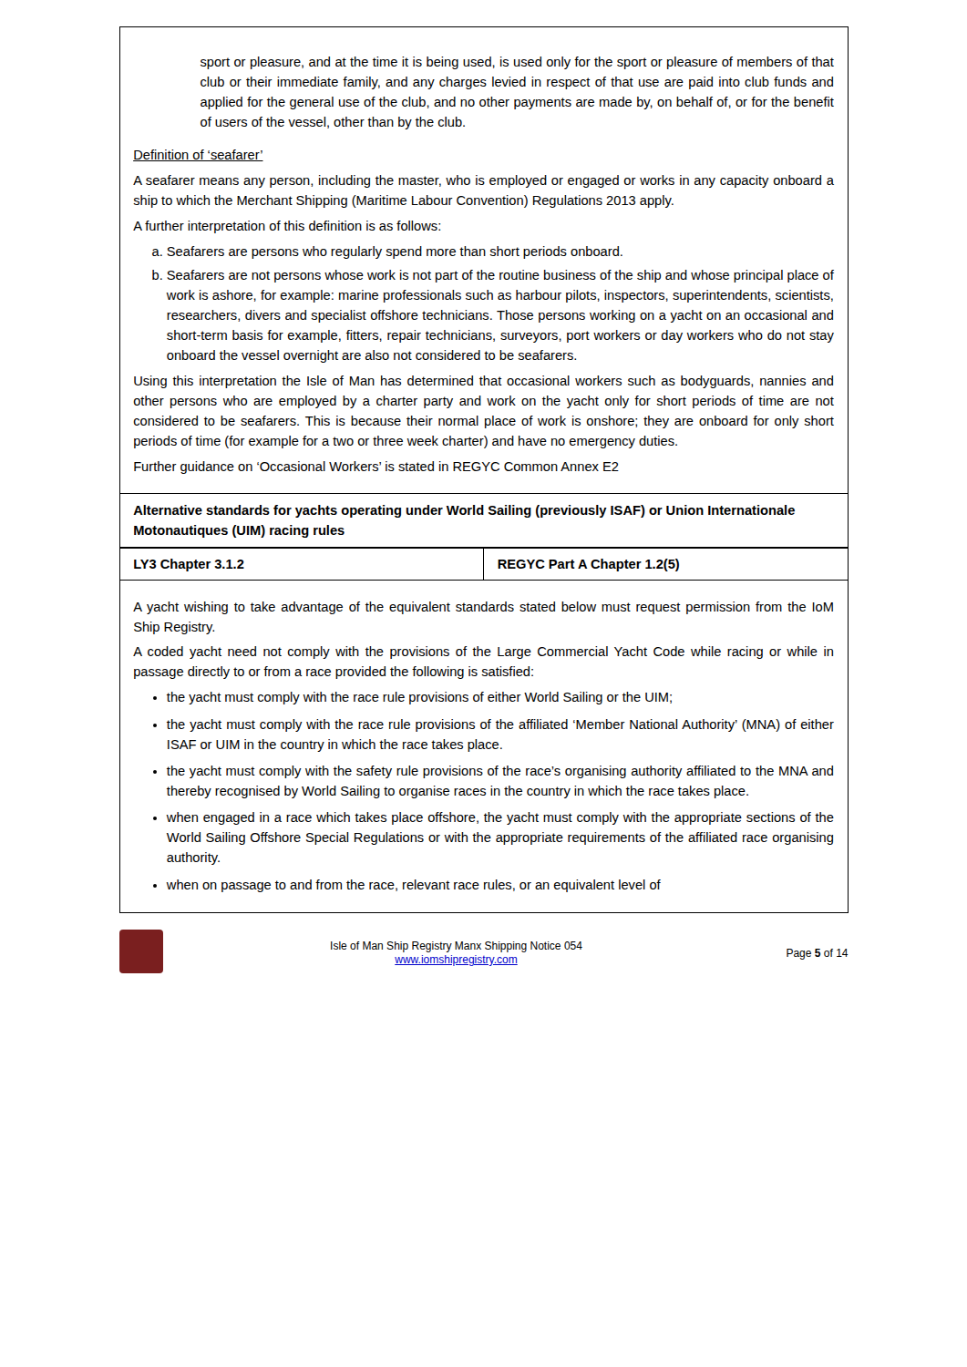sport or pleasure, and at the time it is being used, is used only for the sport or pleasure of members of that club or their immediate family, and any charges levied in respect of that use are paid into club funds and applied for the general use of the club, and no other payments are made by, on behalf of, or for the benefit of users of the vessel, other than by the club.
Definition of ‘seafarer’
A seafarer means any person, including the master, who is employed or engaged or works in any capacity onboard a ship to which the Merchant Shipping (Maritime Labour Convention) Regulations 2013 apply.
A further interpretation of this definition is as follows:
Seafarers are persons who regularly spend more than short periods onboard.
Seafarers are not persons whose work is not part of the routine business of the ship and whose principal place of work is ashore, for example: marine professionals such as harbour pilots, inspectors, superintendents, scientists, researchers, divers and specialist offshore technicians. Those persons working on a yacht on an occasional and short-term basis for example, fitters, repair technicians, surveyors, port workers or day workers who do not stay onboard the vessel overnight are also not considered to be seafarers.
Using this interpretation the Isle of Man has determined that occasional workers such as bodyguards, nannies and other persons who are employed by a charter party and work on the yacht only for short periods of time are not considered to be seafarers. This is because their normal place of work is onshore; they are onboard for only short periods of time (for example for a two or three week charter) and have no emergency duties.
Further guidance on ‘Occasional Workers’ is stated in REGYC Common Annex E2
Alternative standards for yachts operating under World Sailing (previously ISAF) or Union Internationale Motonautiques (UIM) racing rules
| LY3 Chapter 3.1.2 | REGYC Part A Chapter 1.2(5) |
A yacht wishing to take advantage of the equivalent standards stated below must request permission from the IoM Ship Registry.
A coded yacht need not comply with the provisions of the Large Commercial Yacht Code while racing or while in passage directly to or from a race provided the following is satisfied:
the yacht must comply with the race rule provisions of either World Sailing or the UIM;
the yacht must comply with the race rule provisions of the affiliated ‘Member National Authority’ (MNA) of either ISAF or UIM in the country in which the race takes place.
the yacht must comply with the safety rule provisions of the race’s organising authority affiliated to the MNA and thereby recognised by World Sailing to organise races in the country in which the race takes place.
when engaged in a race which takes place offshore, the yacht must comply with the appropriate sections of the World Sailing Offshore Special Regulations or with the appropriate requirements of the affiliated race organising authority.
when on passage to and from the race, relevant race rules, or an equivalent level of
Isle of Man Ship Registry Manx Shipping Notice 054
www.iomshipregistry.com
Page 5 of 14